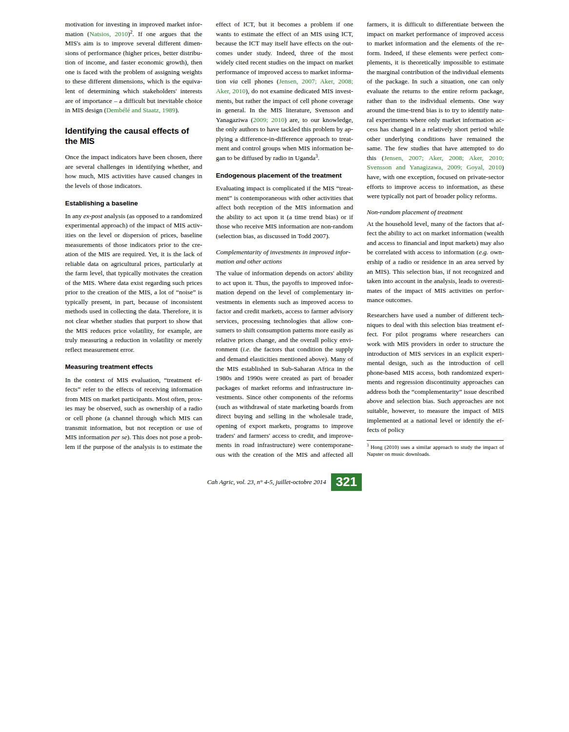motivation for investing in improved market information (Natsios, 2010)2. If one argues that the MIS's aim is to improve several different dimensions of performance (higher prices, better distribution of income, and faster economic growth), then one is faced with the problem of assigning weights to these different dimensions, which is the equivalent of determining which stakeholders' interests are of importance – a difficult but inevitable choice in MIS design (Dembélé and Staatz, 1989).
Identifying the causal effects of the MIS
Once the impact indicators have been chosen, there are several challenges in identifying whether, and how much, MIS activities have caused changes in the levels of those indicators.
Establishing a baseline
In any ex-post analysis (as opposed to a randomized experimental approach) of the impact of MIS activities on the level or dispersion of prices, baseline measurements of those indicators prior to the creation of the MIS are required. Yet, it is the lack of reliable data on agricultural prices, particularly at the farm level, that typically motivates the creation of the MIS. Where data exist regarding such prices prior to the creation of the MIS, a lot of “noise” is typically present, in part, because of inconsistent methods used in collecting the data. Therefore, it is not clear whether studies that purport to show that the MIS reduces price volatility, for example, are truly measuring a reduction in volatility or merely reflect measurement error.
Measuring treatment effects
In the context of MIS evaluation, “treatment effects” refer to the effects of receiving information from MIS on market participants. Most often, proxies may be observed, such as ownership of a radio or cell phone (a channel through which MIS can transmit information, but not reception or use of MIS information per se). This does not pose a problem if the purpose of the analysis is to estimate the effect of ICT, but it becomes a problem if one wants to estimate the effect of an MIS using ICT, because the ICT may itself have effects on the outcomes under study. Indeed, three of the most widely cited recent studies on the impact on market performance of improved access to market information via cell phones (Jensen, 2007; Aker, 2008; Aker, 2010), do not examine dedicated MIS investments, but rather the impact of cell phone coverage in general. In the MIS literature, Svensson and Yanagaziwa (2009; 2010) are, to our knowledge, the only authors to have tackled this problem by applying a difference-in-difference approach to treatment and control groups when MIS information began to be diffused by radio in Uganda3.
Endogenous placement of the treatment
Evaluating impact is complicated if the MIS “treatment” is contemporaneous with other activities that affect both reception of the MIS information and the ability to act upon it (a time trend bias) or if those who receive MIS information are non-random (selection bias, as discussed in Todd 2007).
Complementarity of investments in improved information and other actions
The value of information depends on actors' ability to act upon it. Thus, the payoffs to improved information depend on the level of complementary investments in elements such as improved access to factor and credit markets, access to farmer advisory services, processing technologies that allow consumers to shift consumption patterns more easily as relative prices change, and the overall policy environment (i.e. the factors that condition the supply and demand elasticities mentioned above). Many of the MIS established in Sub-Saharan Africa in the 1980s and 1990s were created as part of broader packages of market reforms and infrastructure investments. Since other components of the reforms (such as withdrawal of state marketing boards from direct buying and selling in the wholesale trade, opening of export markets, programs to improve traders' and farmers' access to credit, and improvements in road infrastructure) were contemporaneous with the creation of the MIS and affected all farmers, it is difficult to differentiate between the impact on market performance of improved access to market information and the elements of the reform. Indeed, if these elements were perfect complements, it is theoretically impossible to estimate the marginal contribution of the individual elements of the package. In such a situation, one can only evaluate the returns to the entire reform package, rather than to the individual elements. One way around the time-trend bias is to try to identify natural experiments where only market information access has changed in a relatively short period while other underlying conditions have remained the same. The few studies that have attempted to do this (Jensen, 2007; Aker, 2008; Aker, 2010; Svensson and Yanagizawa, 2009; Goyal, 2010) have, with one exception, focused on private-sector efforts to improve access to information, as these were typically not part of broader policy reforms.
Non-random placement of treatment
At the household level, many of the factors that affect the ability to act on market information (wealth and access to financial and input markets) may also be correlated with access to information (e.g. ownership of a radio or residence in an area served by an MIS). This selection bias, if not recognized and taken into account in the analysis, leads to overestimates of the impact of MIS activities on performance outcomes.
Researchers have used a number of different techniques to deal with this selection bias treatment effect. For pilot programs where researchers can work with MIS providers in order to structure the introduction of MIS services in an explicit experimental design, such as the introduction of cell phone-based MIS access, both randomized experiments and regression discontinuity approaches can address both the “complementarity” issue described above and selection bias. Such approaches are not suitable, however, to measure the impact of MIS implemented at a national level or identify the effects of policy
3 Hong (2010) uses a similar approach to study the impact of Napster on music downloads.
Cah Agric, vol. 23, n° 4-5, juillet-octobre 2014321